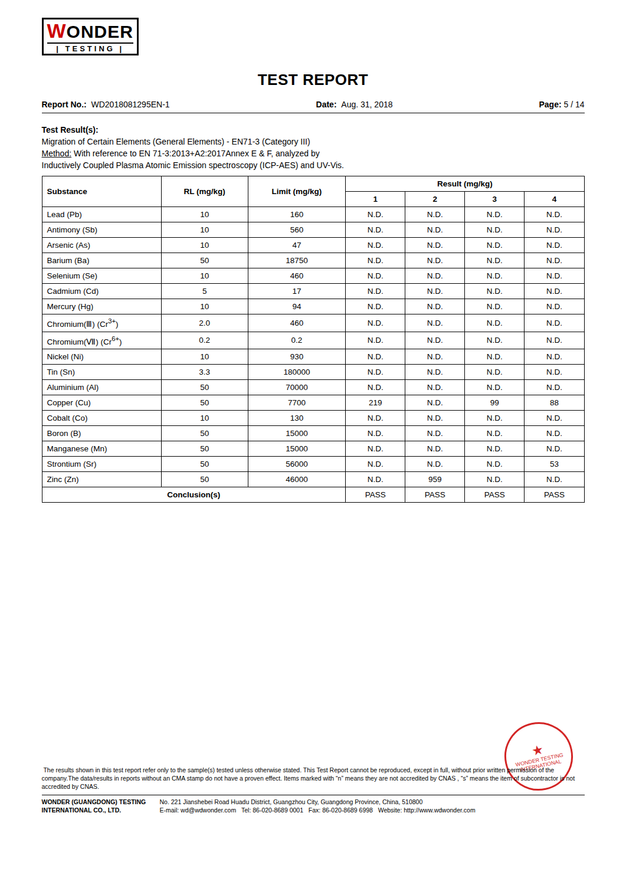WONDER| TESTING |
TEST REPORT
Report No.: WD2018081295EN-1
Date: Aug. 31, 2018
Page: 5 / 14
Test Result(s):
Migration of Certain Elements (General Elements) - EN71-3 (Category III)
Method: With reference to EN 71-3:2013+A2:2017Annex E & F, analyzed by
Inductively Coupled Plasma Atomic Emission spectroscopy (ICP-AES) and UV-Vis.
| Substance | RL (mg/kg) | Limit (mg/kg) | Result (mg/kg) |
| --- | --- | --- | --- |
| 1 | 2 | 3 | 4 |
| Lead (Pb) | 10 | 160 | N.D. | N.D. | N.D. | N.D. |
| Antimony (Sb) | 10 | 560 | N.D. | N.D. | N.D. | N.D. |
| Arsenic (As) | 10 | 47 | N.D. | N.D. | N.D. | N.D. |
| Barium (Ba) | 50 | 18750 | N.D. | N.D. | N.D. | N.D. |
| Selenium (Se) | 10 | 460 | N.D. | N.D. | N.D. | N.D. |
| Cadmium (Cd) | 5 | 17 | N.D. | N.D. | N.D. | N.D. |
| Mercury (Hg) | 10 | 94 | N.D. | N.D. | N.D. | N.D. |
| Chromium(Ⅲ) (Cr 3+ ) | 2.0 | 460 | N.D. | N.D. | N.D. | N.D. |
| Chromium(Ⅶ) (Cr 6+ ) | 0.2 | 0.2 | N.D. | N.D. | N.D. | N.D. |
| Nickel (Ni) | 10 | 930 | N.D. | N.D. | N.D. | N.D. |
| Tin (Sn) | 3.3 | 180000 | N.D. | N.D. | N.D. | N.D. |
| Aluminium (Al) | 50 | 70000 | N.D. | N.D. | N.D. | N.D. |
| Copper (Cu) | 50 | 7700 | 219 | N.D. | 99 | 88 |
| Cobalt (Co) | 10 | 130 | N.D. | N.D. | N.D. | N.D. |
| Boron (B) | 50 | 15000 | N.D. | N.D. | N.D. | N.D. |
| Manganese (Mn) | 50 | 15000 | N.D. | N.D. | N.D. | N.D. |
| Strontium (Sr) | 50 | 56000 | N.D. | N.D. | N.D. | 53 |
| Zinc (Zn) | 50 | 46000 | N.D. | 959 | N.D. | N.D. |
| Conclusion(s) | PASS | PASS | PASS | PASS |
★
WONDER TESTING INTERNATIONAL
The results shown in this test report refer only to the sample(s) tested unless otherwise stated. This Test Report cannot be reproduced, except in full, without prior written permission of the company.The data/results in reports without an CMA stamp do not have a proven effect. Items marked with “n” means they are not accredited by CNAS , “s” means the item of subcontractor is not accredited by CNAS.
WONDER (GUANGDONG) TESTING
INTERNATIONAL CO., LTD.
No. 221 Jianshebei Road Huadu District, Guangzhou City, Guangdong Province, China, 510800
E-mail: wd@wdwonder.com Tel: 86-020-8689 0001 Fax: 86-020-8689 6998 Website: http://www.wdwonder.com